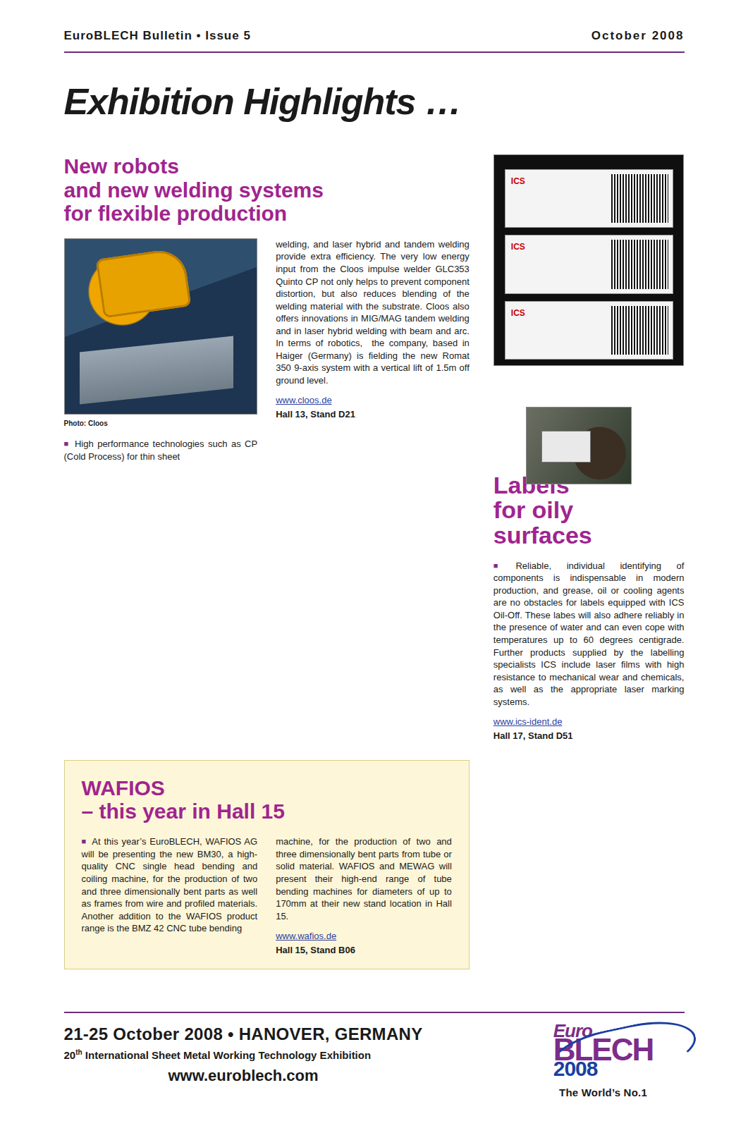EuroBLECH Bulletin • Issue 5
October 2008
Exhibition Highlights …
New robots
and new welding systems
for flexible production
Photo: Cloos
High performance technologies such as CP (Cold Process) for thin sheet
welding, and laser hybrid and tandem welding provide extra efficiency. The very low energy input from the Cloos impulse welder GLC353 Quinto CP not only helps to prevent component distortion, but also reduces blending of the welding material with the substrate. Cloos also offers innovations in MIG/MAG tandem welding and in laser hybrid welding with beam and arc. In terms of robotics, the company, based in Haiger (Germany) is fielding the new Romat 350 9-axis system with a vertical lift of 1.5m off ground level.
www.cloos.de Hall 13, Stand D21
Photos: ICS
Labels
for oily
surfaces
Reliable, individual identifying of components is indispensable in modern production, and grease, oil or cooling agents are no obstacles for labels equipped with ICS Oil-Off. These labes will also adhere reliably in the presence of water and can even cope with temperatures up to 60 degrees centigrade. Further products supplied by the labelling specialists ICS include laser films with high resistance to mechanical wear and chemicals, as well as the appropriate laser marking systems.
www.ics-ident.de Hall 17, Stand D51
WAFIOS
– this year in Hall 15
At this year’s EuroBLECH, WAFIOS AG will be presenting the new BM30, a high-quality CNC single head bending and coiling machine, for the production of two and three dimensionally bent parts as well as frames from wire and profiled materials. Another addition to the WAFIOS product range is the BMZ 42 CNC tube bending
machine, for the production of two and three dimensionally bent parts from tube or solid material. WAFIOS and MEWAG will present their high-end range of tube bending machines for diameters of up to 170mm at their new stand location in Hall 15.
www.wafios.de Hall 15, Stand B06
21-25 October 2008 • HANOVER, GERMANY
20th International Sheet Metal Working Technology Exhibition
www.euroblech.com
Euro BLECH 2008
The World’s No.1